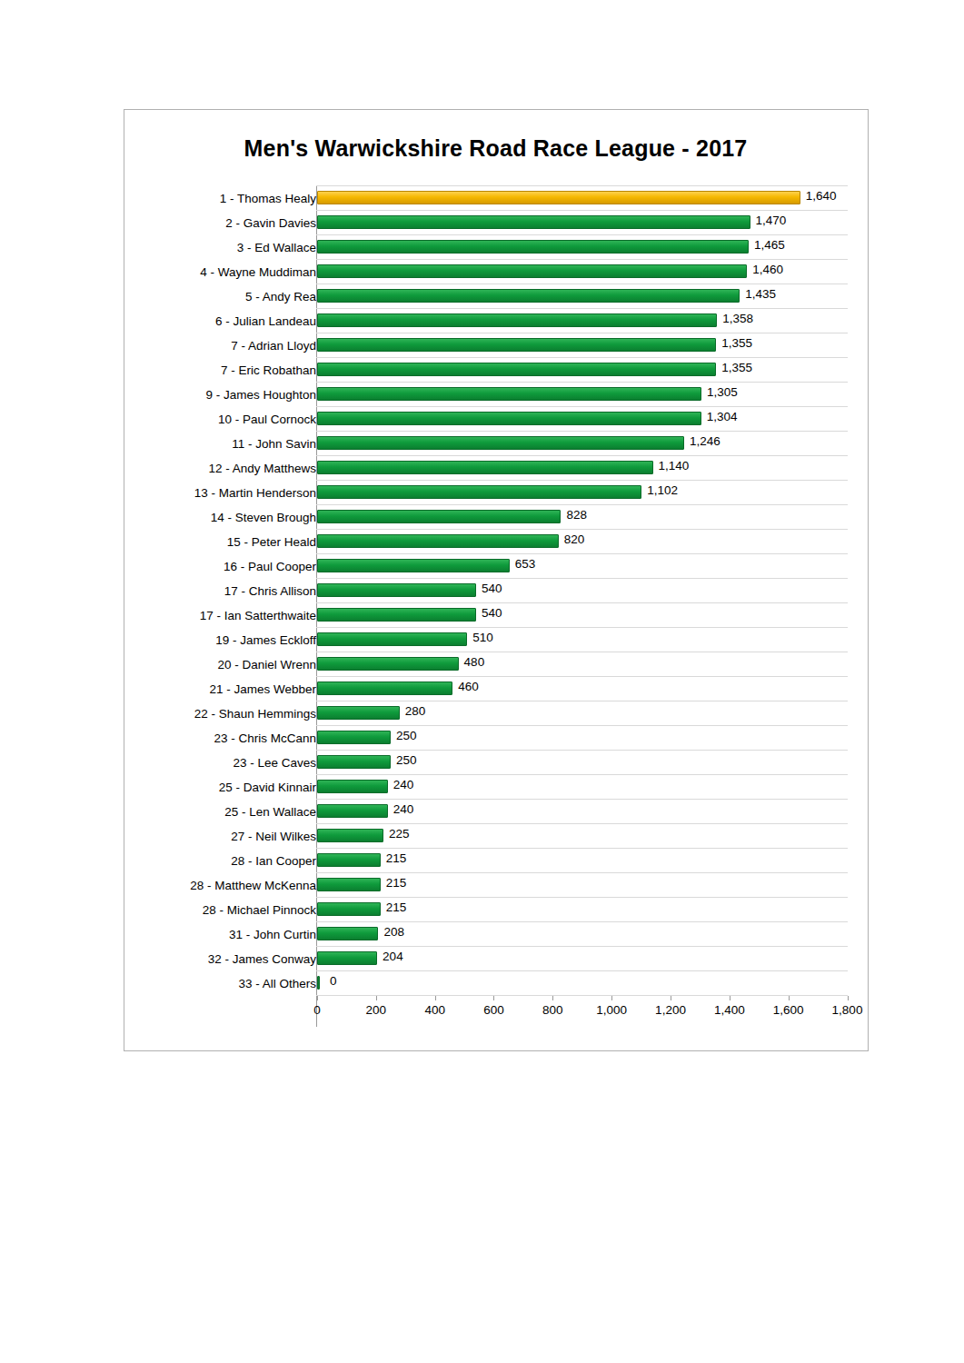Men's Warwickshire Road Race League - 2017
| 1 - Thomas Healy | 1,640 |
| 2 - Gavin Davies | 1,470 |
| 3 - Ed Wallace | 1,465 |
| 4 - Wayne Muddiman | 1,460 |
| 5 - Andy Rea | 1,435 |
| 6 - Julian Landeau | 1,358 |
| 7 - Adrian Lloyd | 1,355 |
| 7 - Eric Robathan | 1,355 |
| 9 - James Houghton | 1,305 |
| 10 - Paul Cornock | 1,304 |
| 11 - John Savin | 1,246 |
| 12 - Andy Matthews | 1,140 |
| 13 - Martin Henderson | 1,102 |
| 14 - Steven Brough | 828 |
| 15 - Peter Heald | 820 |
| 16 - Paul Cooper | 653 |
| 17 - Chris Allison | 540 |
| 17 - Ian Satterthwaite | 540 |
| 19 - James Eckloff | 510 |
| 20 - Daniel Wrenn | 480 |
| 21 - James Webber | 460 |
| 22 - Shaun Hemmings | 280 |
| 23 - Chris McCann | 250 |
| 23 - Lee Caves | 250 |
| 25 - David Kinnair | 240 |
| 25 - Len Wallace | 240 |
| 27 - Neil Wilkes | 225 |
| 28 - Ian Cooper | 215 |
| 28 - Matthew McKenna | 215 |
| 28 - Michael Pinnock | 215 |
| 31 - John Curtin | 208 |
| 32 - James Conway | 204 |
| 33 - All Others | 0 |
| | 0 200 400 600 800 1,000 1,200 1,400 1,600 1,800 |